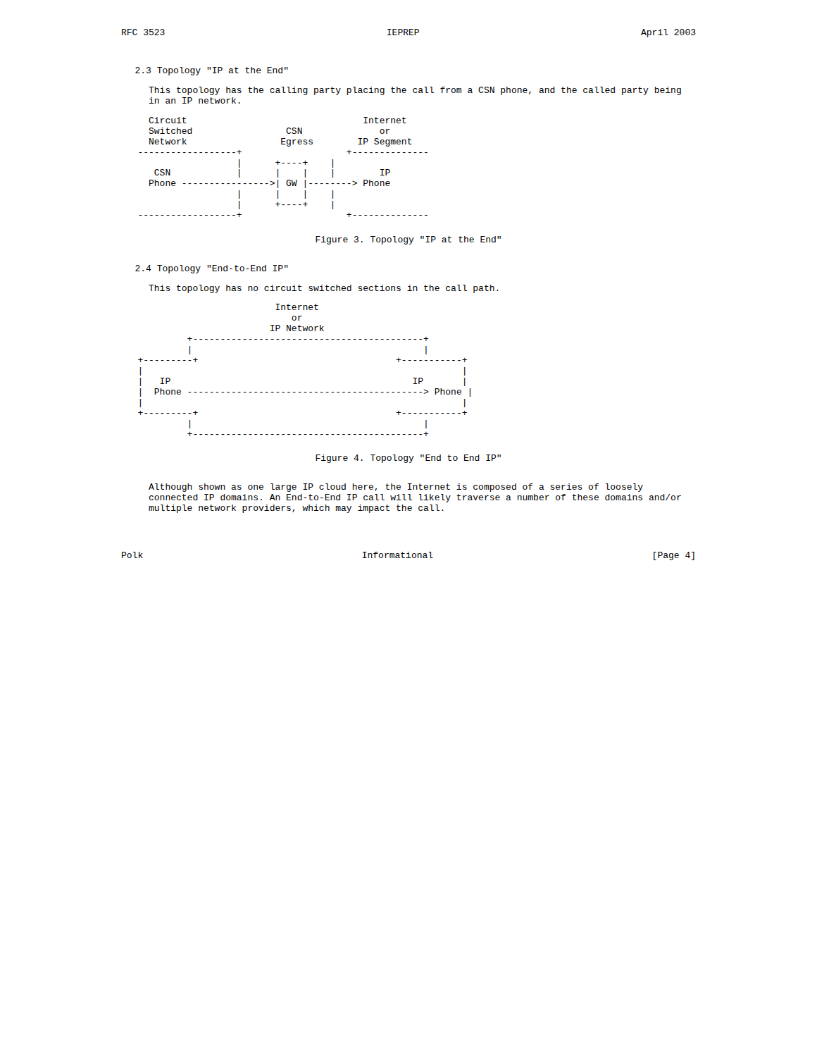RFC 3523 IEPREP April 2003
2.3 Topology "IP at the End"
This topology has the calling party placing the call from a CSN phone, and the called party being in an IP network.
     Circuit                                Internet
     Switched                 CSN              or
     Network                 Egress        IP Segment
   ------------------+                   +--------------
                     |      +----+    |
      CSN            |      |    |    |        IP
     Phone ---------------->| GW |--------> Phone
                     |      |    |    |
                     |      +----+    |
   ------------------+                   +--------------
Figure 3. Topology "IP at the End"
2.4 Topology "End-to-End IP"
This topology has no circuit switched sections in the call path.
                            Internet
                               or
                           IP Network
            +------------------------------------------+
            |                                          |
   +---------+                                    +-----------+
   |                                                          |
   |   IP                                            IP       |
   |  Phone -------------------------------------------> Phone |
   |                                                          |
   +---------+                                    +-----------+
            |                                          |
            +------------------------------------------+
Figure 4. Topology "End to End IP"
Although shown as one large IP cloud here, the Internet is composed of a series of loosely connected IP domains. An End-to-End IP call will likely traverse a number of these domains and/or multiple network providers, which may impact the call.
Polk Informational [Page 4]